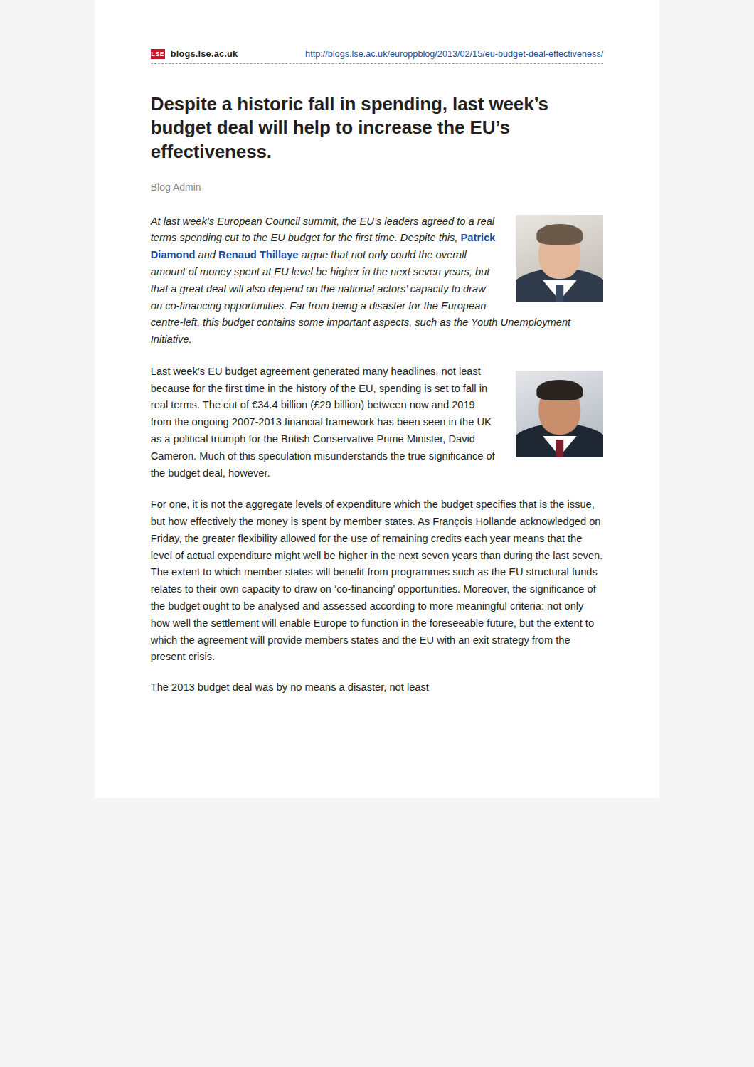LSE blogs.lse.ac.uk http://blogs.lse.ac.uk/europpblog/2013/02/15/eu-budget-deal-effectiveness/
Despite a historic fall in spending, last week’s budget deal will help to increase the EU’s effectiveness.
Blog Admin
At last week’s European Council summit, the EU’s leaders agreed to a real terms spending cut to the EU budget for the first time. Despite this, Patrick Diamond and Renaud Thillaye argue that not only could the overall amount of money spent at EU level be higher in the next seven years, but that a great deal will also depend on the national actors’ capacity to draw on co-financing opportunities. Far from being a disaster for the European centre-left, this budget contains some important aspects, such as the Youth Unemployment Initiative.
Last week’s EU budget agreement generated many headlines, not least because for the first time in the history of the EU, spending is set to fall in real terms. The cut of €34.4 billion (£29 billion) between now and 2019 from the ongoing 2007-2013 financial framework has been seen in the UK as a political triumph for the British Conservative Prime Minister, David Cameron. Much of this speculation misunderstands the true significance of the budget deal, however.
For one, it is not the aggregate levels of expenditure which the budget specifies that is the issue, but how effectively the money is spent by member states. As François Hollande acknowledged on Friday, the greater flexibility allowed for the use of remaining credits each year means that the level of actual expenditure might well be higher in the next seven years than during the last seven. The extent to which member states will benefit from programmes such as the EU structural funds relates to their own capacity to draw on ‘co-financing’ opportunities. Moreover, the significance of the budget ought to be analysed and assessed according to more meaningful criteria: not only how well the settlement will enable Europe to function in the foreseeable future, but the extent to which the agreement will provide members states and the EU with an exit strategy from the present crisis.
The 2013 budget deal was by no means a disaster, not least